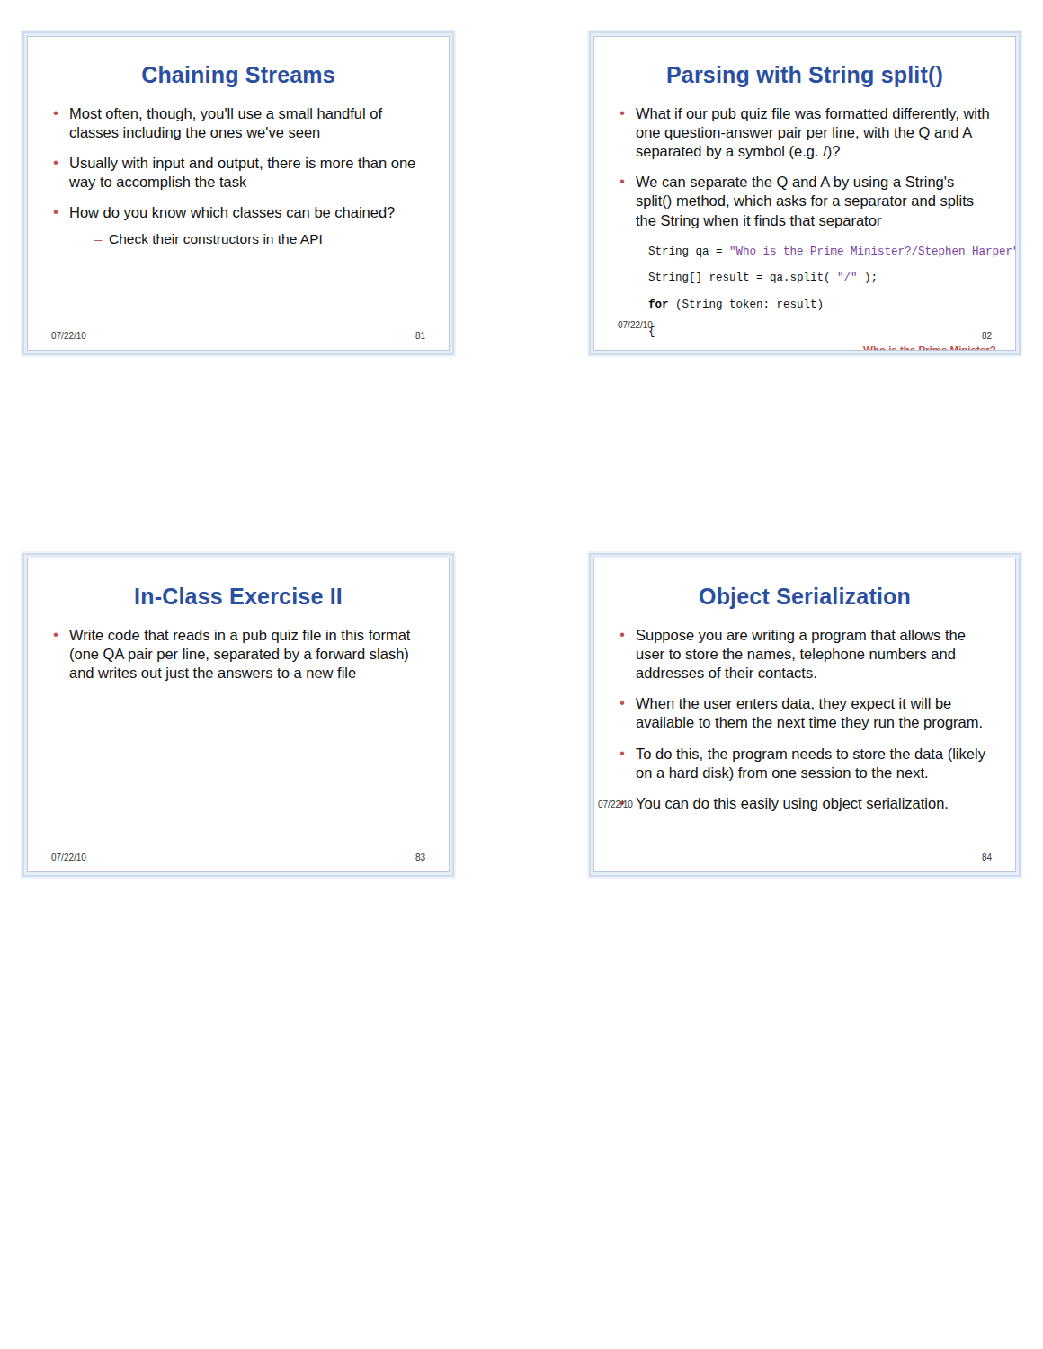Chaining Streams
Most often, though, you'll use a small handful of classes including the ones we've seen
Usually with input and output, there is more than one way to accomplish the task
How do you know which classes can be chained?
Check their constructors in the API
07/22/10 81
Parsing with String split()
What if our pub quiz file was formatted differently, with one question-answer pair per line, with the Q and A separated by a symbol (e.g. /)?
We can separate the Q and A by using a String's split() method, which asks for a separator and splits the String when it finds that separator
String qa = "Who is the Prime Minister?/Stephen Harper";
String[] result = qa.split( "/" );
for (String token: result)
{
System.out.println(token);Who is the Prime Minister?
Stephen Harper
07/22/10 }
82
In-Class Exercise II
Write code that reads in a pub quiz file in this format (one QA pair per line, separated by a forward slash) and writes out just the answers to a new file
07/22/10 83
Object Serialization
Suppose you are writing a program that allows the user to store the names, telephone numbers and addresses of their contacts.
When the user enters data, they expect it will be available to them the next time they run the program.
To do this, the program needs to store the data (likely on a hard disk) from one session to the next.
07/22/10 You can do this easily using object serialization.
84